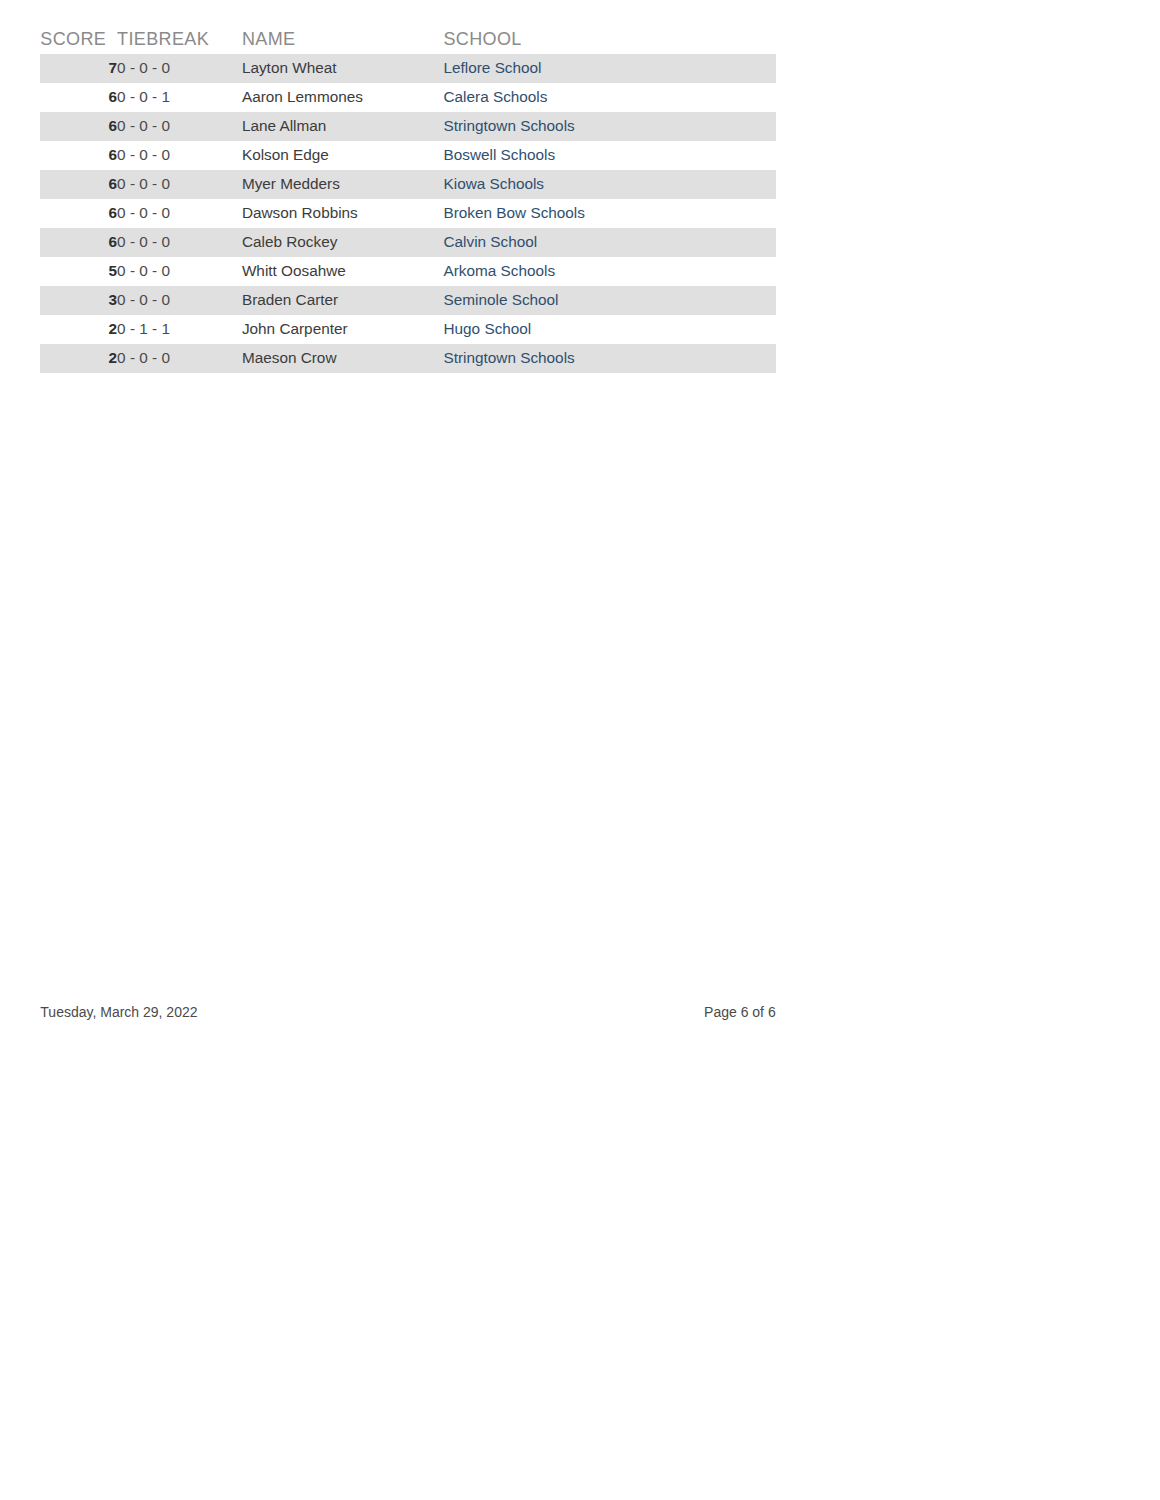| SCORE | TIEBREAK | NAME | SCHOOL |
| --- | --- | --- | --- |
| 7 | 0 - 0 - 0 | Layton Wheat | Leflore School |
| 6 | 0 - 0 - 1 | Aaron Lemmones | Calera Schools |
| 6 | 0 - 0 - 0 | Lane Allman | Stringtown Schools |
| 6 | 0 - 0 - 0 | Kolson Edge | Boswell Schools |
| 6 | 0 - 0 - 0 | Myer Medders | Kiowa Schools |
| 6 | 0 - 0 - 0 | Dawson Robbins | Broken Bow Schools |
| 6 | 0 - 0 - 0 | Caleb Rockey | Calvin School |
| 5 | 0 - 0 - 0 | Whitt Oosahwe | Arkoma Schools |
| 3 | 0 - 0 - 0 | Braden Carter | Seminole School |
| 2 | 0 - 1 - 1 | John Carpenter | Hugo School |
| 2 | 0 - 0 - 0 | Maeson Crow | Stringtown Schools |
Tuesday, March 29, 2022 Page 6 of 6